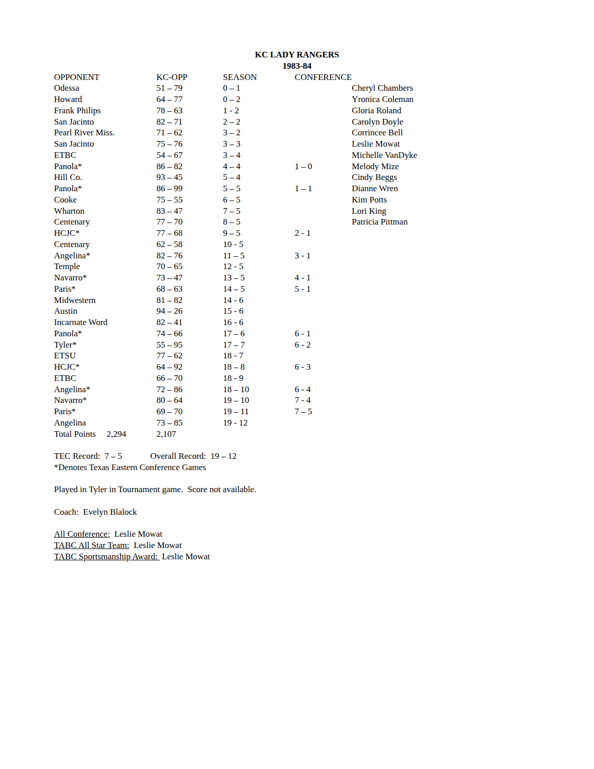KC LADY RANGERS
1983-84
| OPPONENT | KC-OPP | SEASON | CONFERENCE | |
| --- | --- | --- | --- | --- |
| Odessa | 51 – 79 | 0 – 1 | | Cheryl Chambers |
| Howard | 64 – 77 | 0 – 2 | | Yronica Coleman |
| Frank Philips | 78 – 63 | 1 - 2 | | Gloria Roland |
| San Jacinto | 82 – 71 | 2 – 2 | | Carolyn Doyle |
| Pearl River Miss. | 71 – 62 | 3 – 2 | | Corrincee Bell |
| San Jacinto | 75 – 76 | 3 – 3 | | Leslie Mowat |
| ETBC | 54 – 67 | 3 – 4 | | Michelle VanDyke |
| Panola* | 86 – 82 | 4 – 4 | 1 – 0 | Melody Mize |
| Hill Co. | 93 – 45 | 5 – 4 | | Cindy Beggs |
| Panola* | 86 – 99 | 5 – 5 | 1 – 1 | Dianne Wren |
| Cooke | 75 – 55 | 6 – 5 | | Kim Potts |
| Wharton | 83 – 47 | 7 – 5 | | Lori King |
| Centenary | 77 – 70 | 8 – 5 | | Patricia Pittman |
| HCJC* | 77 – 68 | 9 – 5 | 2 - 1 | |
| Centenary | 62 – 58 | 10 - 5 | | |
| Angelina* | 82 – 76 | 11 – 5 | 3 - 1 | |
| Temple | 70 – 65 | 12 - 5 | | |
| Navarro* | 73 – 47 | 13 – 5 | 4 - 1 | |
| Paris* | 68 – 63 | 14 – 5 | 5 - 1 | |
| Midwestern | 81 – 82 | 14 - 6 | | |
| Austin | 94 – 26 | 15 - 6 | | |
| Incarnate Word | 82 – 41 | 16 - 6 | | |
| Panola* | 74 – 66 | 17 – 6 | 6 - 1 | |
| Tyler* | 55 – 95 | 17 – 7 | 6 - 2 | |
| ETSU | 77 – 62 | 18 - 7 | | |
| HCJC* | 64 – 92 | 18 – 8 | 6 - 3 | |
| ETBC | 66 – 70 | 18 - 9 | | |
| Angelina* | 72 – 86 | 18 – 10 | 6 - 4 | |
| Navarro* | 80 – 64 | 19 – 10 | 7 - 4 | |
| Paris* | 69 – 70 | 19 – 11 | 7 – 5 | |
| Angelina | 73 – 85 | 19 - 12 | | |
| Total Points 2,294 | 2,107 | | | |
TEC Record: 7 – 5 Overall Record: 19 – 12
*Denotes Texas Eastern Conference Games
Played in Tyler in Tournament game. Score not available.
Coach: Evelyn Blalock
All Conference: Leslie Mowat
TABC All Star Team: Leslie Mowat
TABC Sportsmanship Award: Leslie Mowat